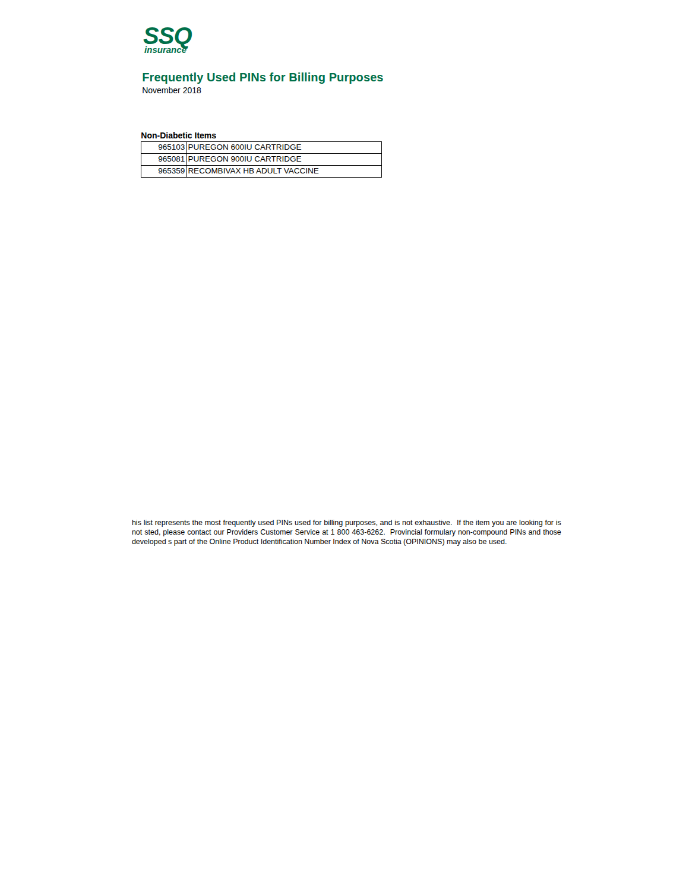SSQ
insurance
Frequently Used PINs for Billing Purposes
November 2018
Non-Diabetic Items
| 965103 | PUREGON 600IU CARTRIDGE |
| 965081 | PUREGON 900IU CARTRIDGE |
| 965359 | RECOMBIVAX HB ADULT VACCINE |
his list represents the most frequently used PINs used for billing purposes, and is not exhaustive. If the item you are looking for is not sted, please contact our Providers Customer Service at 1 800 463-6262. Provincial formulary non-compound PINs and those developed s part of the Online Product Identification Number Index of Nova Scotia (OPINIONS) may also be used.